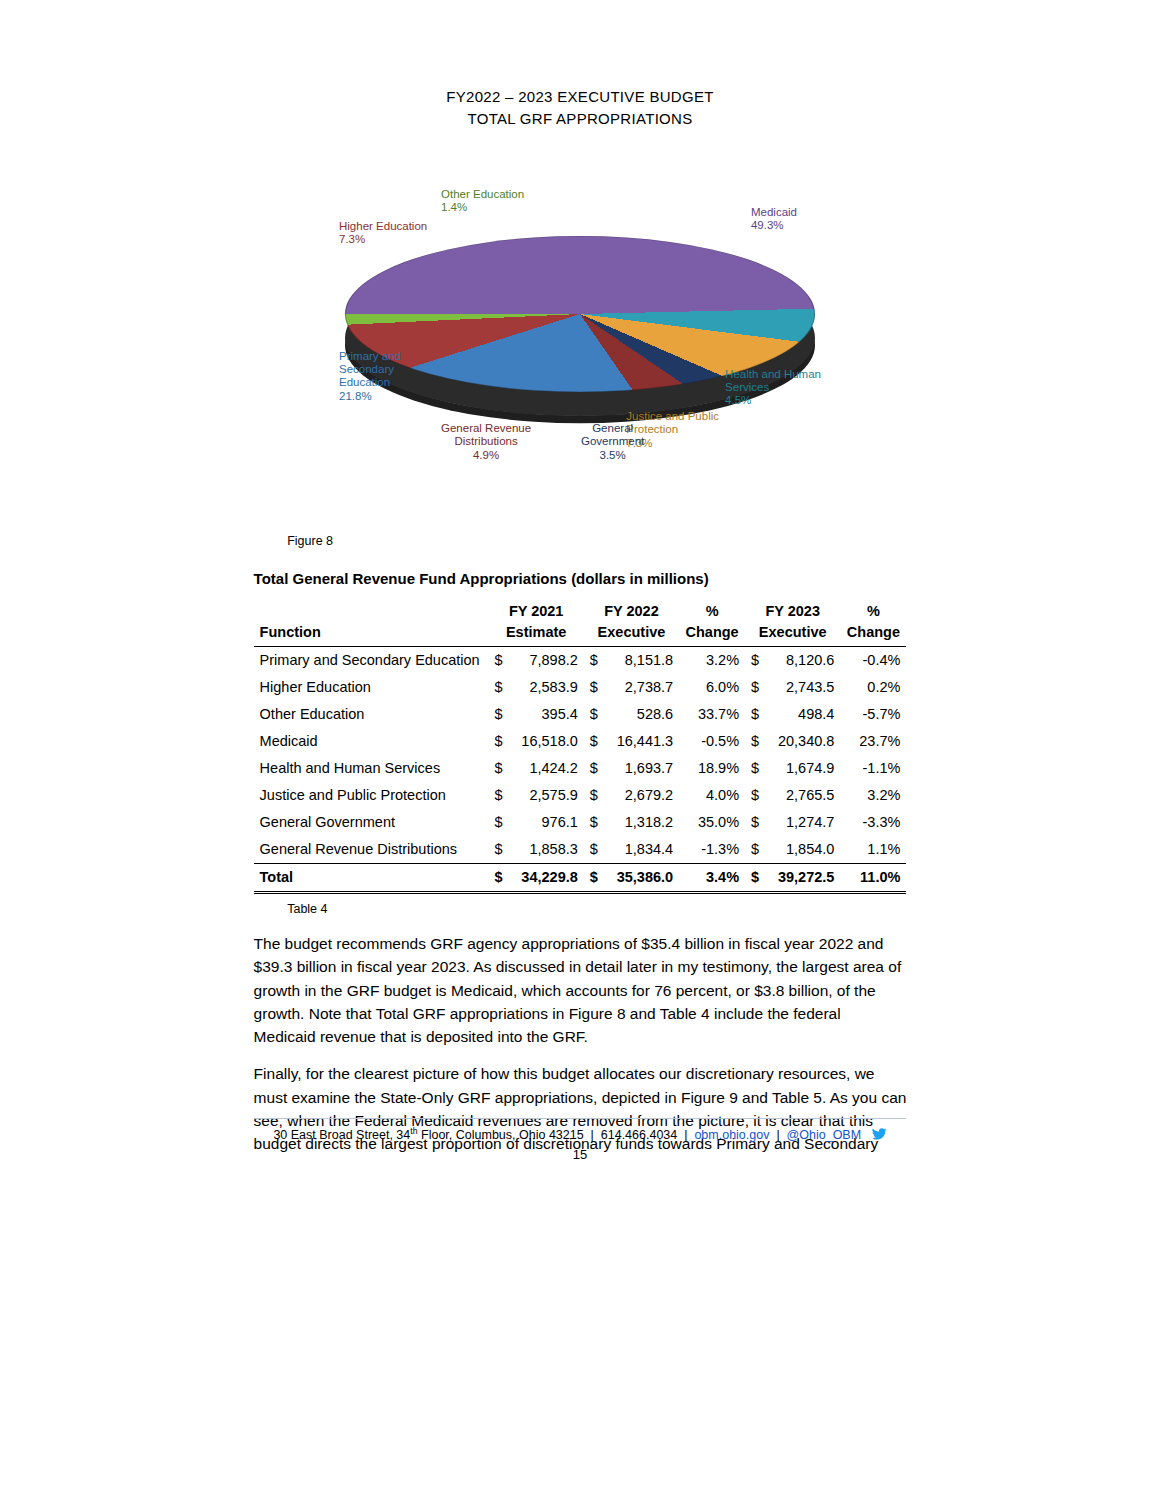FY2022 – 2023 EXECUTIVE BUDGET TOTAL GRF APPROPRIATIONS
Medicaid49.3%
Health and Human
Services4.5%
Justice and Public
Protection7.3%
General
Government3.5%
General Revenue
Distributions4.9%
Primary and
Secondary
Education21.8%
Higher Education7.3%
Other Education1.4%
Figure 8
Total General Revenue Fund Appropriations (dollars in millions)
| | FY 2021 | FY 2022 | % | FY 2023 | % |
| --- | --- | --- | --- | --- | --- |
| Function | Estimate | Executive | Change | Executive | Change |
| Primary and Secondary Education | $ | 7,898.2 | $ | 8,151.8 | 3.2% | $ | 8,120.6 | -0.4% |
| Higher Education | $ | 2,583.9 | $ | 2,738.7 | 6.0% | $ | 2,743.5 | 0.2% |
| Other Education | $ | 395.4 | $ | 528.6 | 33.7% | $ | 498.4 | -5.7% |
| Medicaid | $ | 16,518.0 | $ | 16,441.3 | -0.5% | $ | 20,340.8 | 23.7% |
| Health and Human Services | $ | 1,424.2 | $ | 1,693.7 | 18.9% | $ | 1,674.9 | -1.1% |
| Justice and Public Protection | $ | 2,575.9 | $ | 2,679.2 | 4.0% | $ | 2,765.5 | 3.2% |
| General Government | $ | 976.1 | $ | 1,318.2 | 35.0% | $ | 1,274.7 | -3.3% |
| General Revenue Distributions | $ | 1,858.3 | $ | 1,834.4 | -1.3% | $ | 1,854.0 | 1.1% |
| Total | $ | 34,229.8 | $ | 35,386.0 | 3.4% | $ | 39,272.5 | 11.0% |
Table 4
The budget recommends GRF agency appropriations of $35.4 billion in fiscal year 2022 and $39.3 billion in fiscal year 2023. As discussed in detail later in my testimony, the largest area of growth in the GRF budget is Medicaid, which accounts for 76 percent, or $3.8 billion, of the growth. Note that Total GRF appropriations in Figure 8 and Table 4 include the federal Medicaid revenue that is deposited into the GRF.
Finally, for the clearest picture of how this budget allocates our discretionary resources, we must examine the State-Only GRF appropriations, depicted in Figure 9 and Table 5. As you can see, when the Federal Medicaid revenues are removed from the picture, it is clear that this budget directs the largest proportion of discretionary funds towards Primary and Secondary
30 East Broad Street, 34th Floor, Columbus, Ohio 43215 | 614.466.4034 | obm.ohio.gov | @Ohio_OBM
15